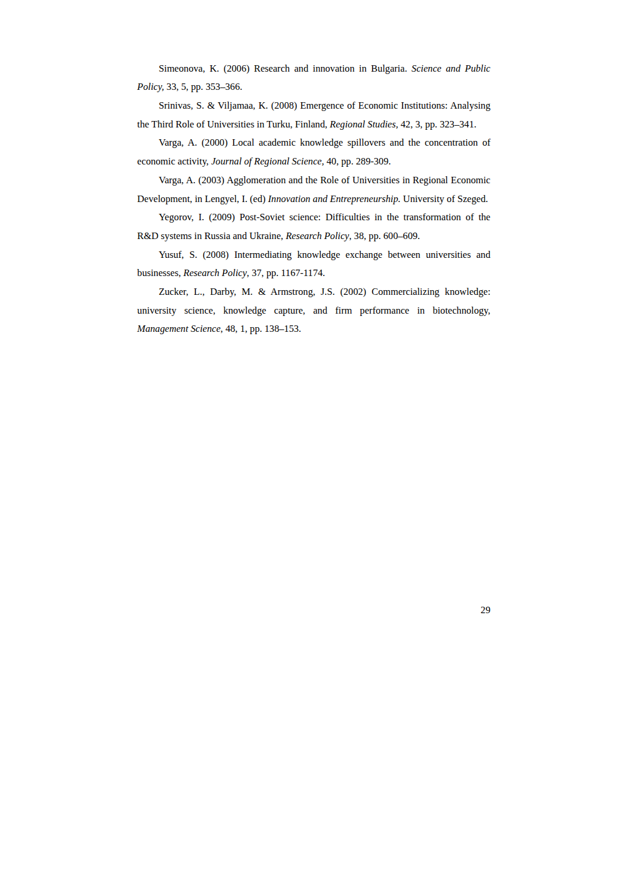Simeonova, K. (2006) Research and innovation in Bulgaria. Science and Public Policy, 33, 5, pp. 353–366.
Srinivas, S. & Viljamaa, K. (2008) Emergence of Economic Institutions: Analysing the Third Role of Universities in Turku, Finland, Regional Studies, 42, 3, pp. 323–341.
Varga, A. (2000) Local academic knowledge spillovers and the concentration of economic activity, Journal of Regional Science, 40, pp. 289-309.
Varga, A. (2003) Agglomeration and the Role of Universities in Regional Economic Development, in Lengyel, I. (ed) Innovation and Entrepreneurship. University of Szeged.
Yegorov, I. (2009) Post-Soviet science: Difficulties in the transformation of the R&D systems in Russia and Ukraine, Research Policy, 38, pp. 600–609.
Yusuf, S. (2008) Intermediating knowledge exchange between universities and businesses, Research Policy, 37, pp. 1167-1174.
Zucker, L., Darby, M. & Armstrong, J.S. (2002) Commercializing knowledge: university science, knowledge capture, and firm performance in biotechnology, Management Science, 48, 1, pp. 138–153.
29